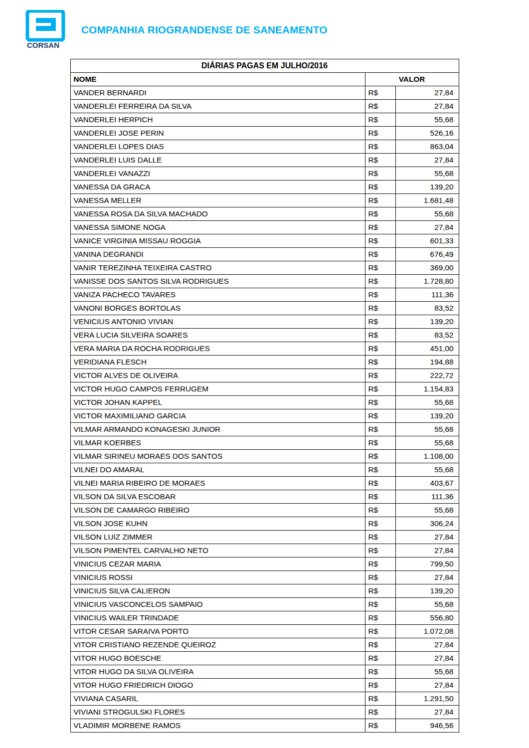CORSAN
COMPANHIA RIOGRANDENSE DE SANEAMENTO
| DIÁRIAS PAGAS EM JULHO/2016 |
| --- |
| NOME | VALOR |
| VANDER BERNARDI | R$ | 27,84 |
| VANDERLEI FERREIRA DA SILVA | R$ | 27,84 |
| VANDERLEI HERPICH | R$ | 55,68 |
| VANDERLEI JOSE PERIN | R$ | 526,16 |
| VANDERLEI LOPES DIAS | R$ | 863,04 |
| VANDERLEI LUIS DALLE | R$ | 27,84 |
| VANDERLEI VANAZZI | R$ | 55,68 |
| VANESSA DA GRACA | R$ | 139,20 |
| VANESSA MELLER | R$ | 1.681,48 |
| VANESSA ROSA DA SILVA MACHADO | R$ | 55,68 |
| VANESSA SIMONE NOGA | R$ | 27,84 |
| VANICE VIRGINIA MISSAU ROGGIA | R$ | 601,33 |
| VANINA DEGRANDI | R$ | 676,49 |
| VANIR TEREZINHA TEIXEIRA CASTRO | R$ | 369,00 |
| VANISSE DOS SANTOS SILVA RODRIGUES | R$ | 1.728,80 |
| VANIZA PACHECO TAVARES | R$ | 111,36 |
| VANONI BORGES BORTOLAS | R$ | 83,52 |
| VENICIUS ANTONIO VIVIAN | R$ | 139,20 |
| VERA LUCIA SILVEIRA SOARES | R$ | 83,52 |
| VERA MARIA DA ROCHA RODRIGUES | R$ | 451,00 |
| VERIDIANA FLESCH | R$ | 194,88 |
| VICTOR ALVES DE OLIVEIRA | R$ | 222,72 |
| VICTOR HUGO CAMPOS FERRUGEM | R$ | 1.154,83 |
| VICTOR JOHAN KAPPEL | R$ | 55,68 |
| VICTOR MAXIMILIANO GARCIA | R$ | 139,20 |
| VILMAR ARMANDO KONAGESKI JUNIOR | R$ | 55,68 |
| VILMAR KOERBES | R$ | 55,68 |
| VILMAR SIRINEU MORAES DOS SANTOS | R$ | 1.108,00 |
| VILNEI DO AMARAL | R$ | 55,68 |
| VILNEI MARIA RIBEIRO DE MORAES | R$ | 403,67 |
| VILSON DA SILVA ESCOBAR | R$ | 111,36 |
| VILSON DE CAMARGO RIBEIRO | R$ | 55,68 |
| VILSON JOSE KUHN | R$ | 306,24 |
| VILSON LUIZ ZIMMER | R$ | 27,84 |
| VILSON PIMENTEL CARVALHO NETO | R$ | 27,84 |
| VINICIUS CEZAR MARIA | R$ | 799,50 |
| VINICIUS ROSSI | R$ | 27,84 |
| VINICIUS SILVA CALIERON | R$ | 139,20 |
| VINICIUS VASCONCELOS SAMPAIO | R$ | 55,68 |
| VINICIUS WAILER TRINDADE | R$ | 556,80 |
| VITOR CESAR SARAIVA PORTO | R$ | 1.072,08 |
| VITOR CRISTIANO REZENDE QUEIROZ | R$ | 27,84 |
| VITOR HUGO BOESCHE | R$ | 27,84 |
| VITOR HUGO DA SILVA OLIVEIRA | R$ | 55,68 |
| VITOR HUGO FRIEDRICH DIOGO | R$ | 27,84 |
| VIVIANA CASARIL | R$ | 1.291,50 |
| VIVIANI STROGULSKI FLORES | R$ | 27,84 |
| VLADIMIR MORBENE RAMOS | R$ | 946,56 |